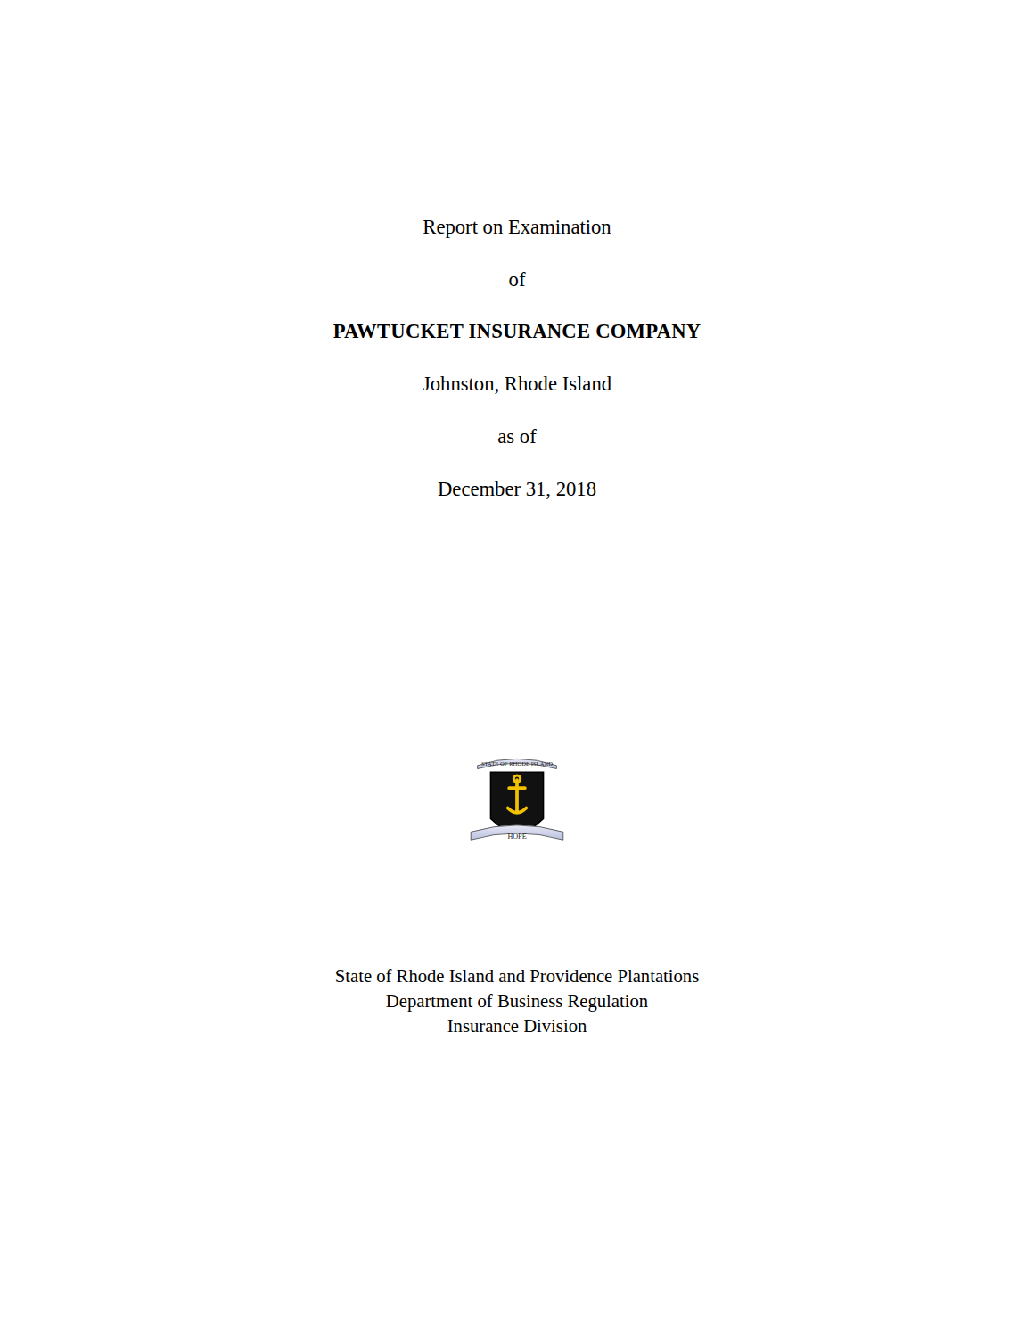Report on Examination
of
PAWTUCKET INSURANCE COMPANY
Johnston, Rhode Island
as of
December 31, 2018
State of Rhode Island and Providence Plantations
Department of Business Regulation
Insurance Division